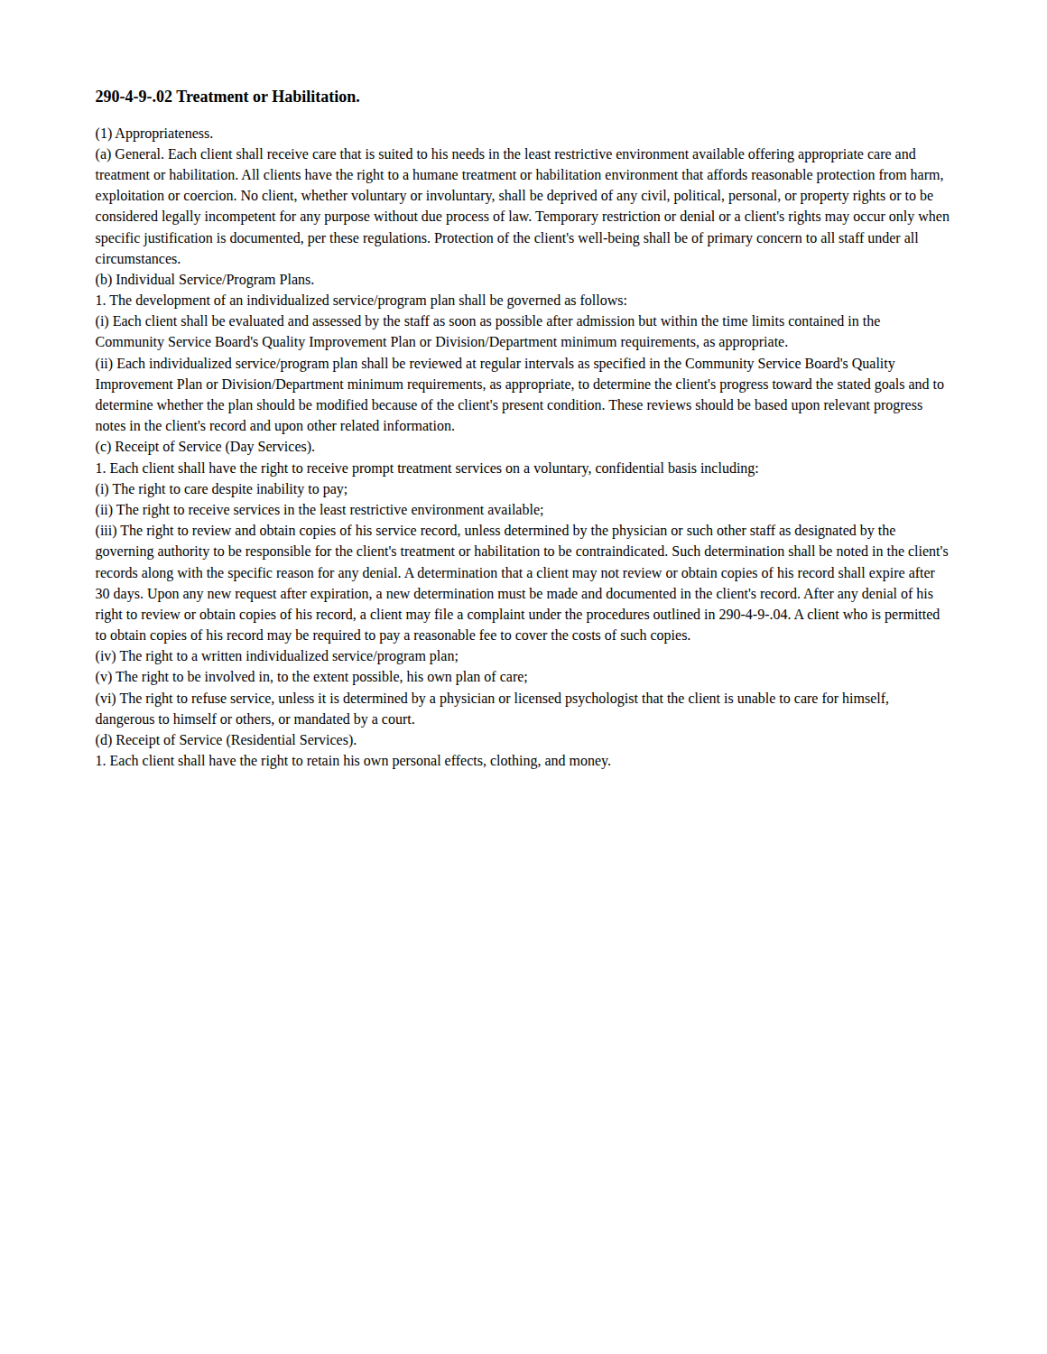290-4-9-.02 Treatment or Habilitation.
(1) Appropriateness.
(a) General. Each client shall receive care that is suited to his needs in the least restrictive environment available offering appropriate care and treatment or habilitation. All clients have the right to a humane treatment or habilitation environment that affords reasonable protection from harm, exploitation or coercion. No client, whether voluntary or involuntary, shall be deprived of any civil, political, personal, or property rights or to be considered legally incompetent for any purpose without due process of law. Temporary restriction or denial or a client's rights may occur only when specific justification is documented, per these regulations. Protection of the client's well-being shall be of primary concern to all staff under all circumstances.
(b) Individual Service/Program Plans.
1. The development of an individualized service/program plan shall be governed as follows:
(i) Each client shall be evaluated and assessed by the staff as soon as possible after admission but within the time limits contained in the Community Service Board's Quality Improvement Plan or Division/Department minimum requirements, as appropriate.
(ii) Each individualized service/program plan shall be reviewed at regular intervals as specified in the Community Service Board's Quality Improvement Plan or Division/Department minimum requirements, as appropriate, to determine the client's progress toward the stated goals and to determine whether the plan should be modified because of the client's present condition. These reviews should be based upon relevant progress notes in the client's record and upon other related information.
(c) Receipt of Service (Day Services).
1. Each client shall have the right to receive prompt treatment services on a voluntary, confidential basis including:
(i) The right to care despite inability to pay;
(ii) The right to receive services in the least restrictive environment available;
(iii) The right to review and obtain copies of his service record, unless determined by the physician or such other staff as designated by the governing authority to be responsible for the client's treatment or habilitation to be contraindicated. Such determination shall be noted in the client's records along with the specific reason for any denial. A determination that a client may not review or obtain copies of his record shall expire after 30 days. Upon any new request after expiration, a new determination must be made and documented in the client's record. After any denial of his right to review or obtain copies of his record, a client may file a complaint under the procedures outlined in 290-4-9-.04. A client who is permitted to obtain copies of his record may be required to pay a reasonable fee to cover the costs of such copies.
(iv) The right to a written individualized service/program plan;
(v) The right to be involved in, to the extent possible, his own plan of care;
(vi) The right to refuse service, unless it is determined by a physician or licensed psychologist that the client is unable to care for himself, dangerous to himself or others, or mandated by a court.
(d) Receipt of Service (Residential Services).
1. Each client shall have the right to retain his own personal effects, clothing, and money.